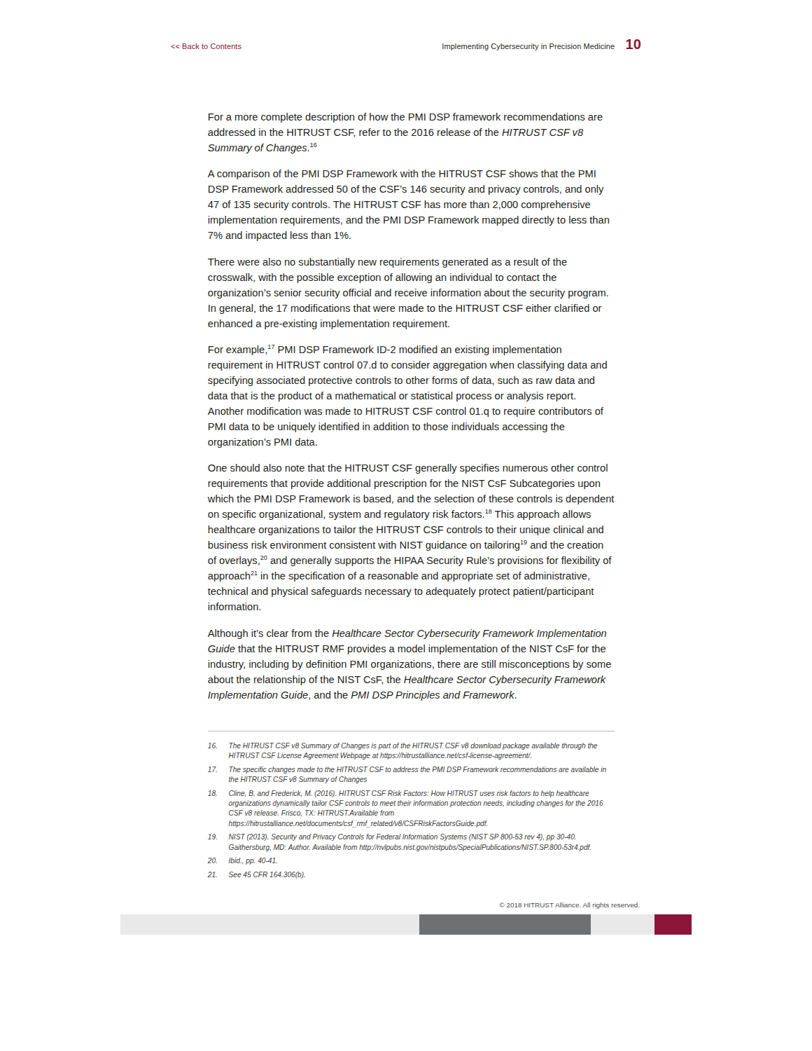<< Back to Contents
Implementing Cybersecurity in Precision Medicine 10
For a more complete description of how the PMI DSP framework recommendations are addressed in the HITRUST CSF, refer to the 2016 release of the HITRUST CSF v8 Summary of Changes.16
A comparison of the PMI DSP Framework with the HITRUST CSF shows that the PMI DSP Framework addressed 50 of the CSF’s 146 security and privacy controls, and only 47 of 135 security controls. The HITRUST CSF has more than 2,000 comprehensive implementation requirements, and the PMI DSP Framework mapped directly to less than 7% and impacted less than 1%.
There were also no substantially new requirements generated as a result of the crosswalk, with the possible exception of allowing an individual to contact the organization’s senior security official and receive information about the security program. In general, the 17 modifications that were made to the HITRUST CSF either clarified or enhanced a pre-existing implementation requirement.
For example,17 PMI DSP Framework ID-2 modified an existing implementation requirement in HITRUST control 07.d to consider aggregation when classifying data and specifying associated protective controls to other forms of data, such as raw data and data that is the product of a mathematical or statistical process or analysis report. Another modification was made to HITRUST CSF control 01.q to require contributors of PMI data to be uniquely identified in addition to those individuals accessing the organization’s PMI data.
One should also note that the HITRUST CSF generally specifies numerous other control requirements that provide additional prescription for the NIST CsF Subcategories upon which the PMI DSP Framework is based, and the selection of these controls is dependent on specific organizational, system and regulatory risk factors.18 This approach allows healthcare organizations to tailor the HITRUST CSF controls to their unique clinical and business risk environment consistent with NIST guidance on tailoring19 and the creation of overlays,20 and generally supports the HIPAA Security Rule’s provisions for flexibility of approach21 in the specification of a reasonable and appropriate set of administrative, technical and physical safeguards necessary to adequately protect patient/participant information.
Although it’s clear from the Healthcare Sector Cybersecurity Framework Implementation Guide that the HITRUST RMF provides a model implementation of the NIST CsF for the industry, including by definition PMI organizations, there are still misconceptions by some about the relationship of the NIST CsF, the Healthcare Sector Cybersecurity Framework Implementation Guide, and the PMI DSP Principles and Framework.
16. The HITRUST CSF v8 Summary of Changes is part of the HITRUST CSF v8 download package available through the HITRUST CSF License Agreement Webpage at https://hitrustalliance.net/csf-license-agreement/.
17. The specific changes made to the HITRUST CSF to address the PMI DSP Framework recommendations are available in the HITRUST CSF v8 Summary of Changes
18. Cline, B. and Frederick, M. (2016). HITRUST CSF Risk Factors: How HITRUST uses risk factors to help healthcare organizations dynamically tailor CSF controls to meet their information protection needs, including changes for the 2016 CSF v8 release. Frisco, TX: HITRUST.Available from https://hitrustalliance.net/documents/csf_rmf_related/v8/CSFRiskFactorsGuide.pdf.
19. NIST (2013). Security and Privacy Controls for Federal Information Systems (NIST SP 800-53 rev 4), pp 30-40. Gaithersburg, MD: Author. Available from http://nvlpubs.nist.gov/nistpubs/SpecialPublications/NIST.SP.800-53r4.pdf.
20. Ibid., pp. 40-41.
21. See 45 CFR 164.306(b).
© 2018 HITRUST Alliance. All rights reserved.